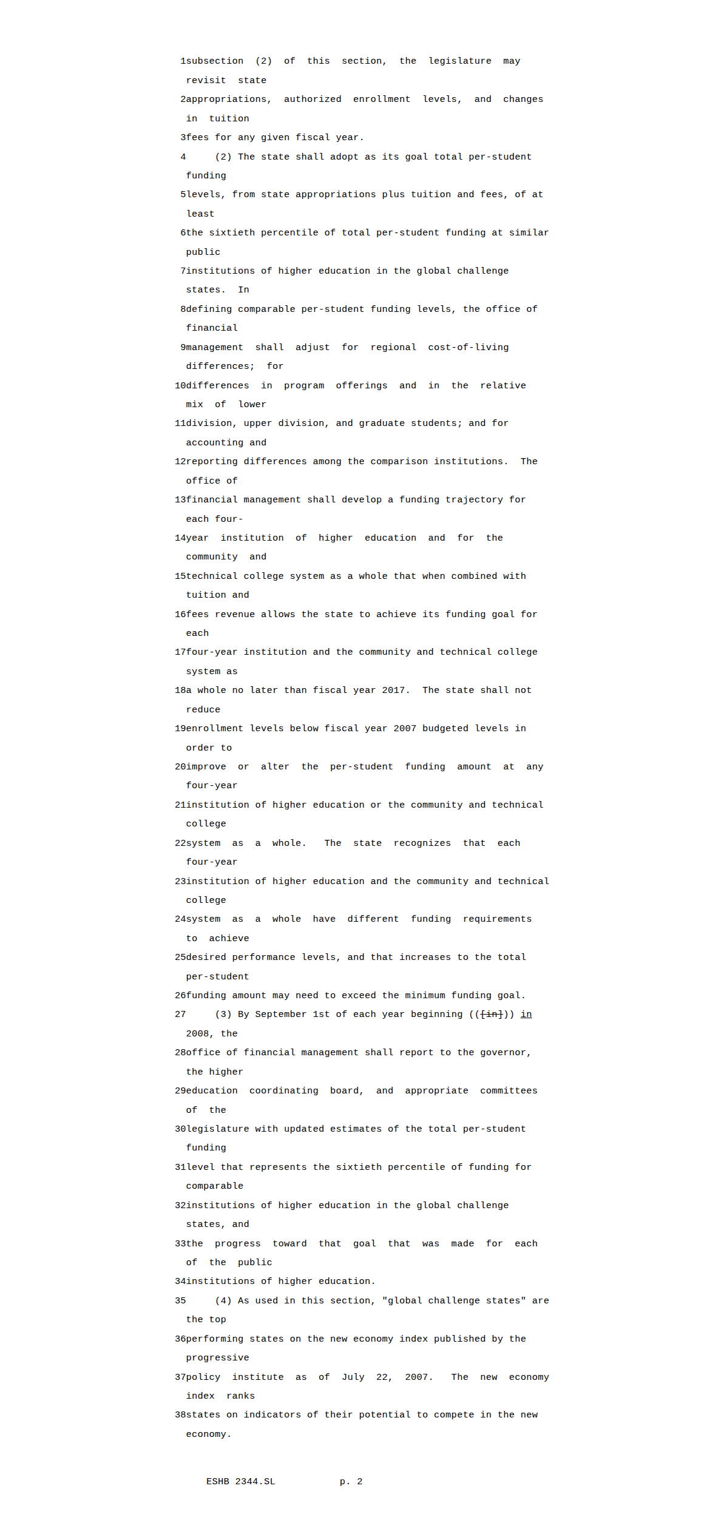| 1 | subsection (2) of this section, the legislature may revisit state |
| 2 | appropriations, authorized enrollment levels, and changes in tuition |
| 3 | fees for any given fiscal year. |
| 4 | (2) The state shall adopt as its goal total per-student funding |
| 5 | levels, from state appropriations plus tuition and fees, of at least |
| 6 | the sixtieth percentile of total per-student funding at similar public |
| 7 | institutions of higher education in the global challenge states. In |
| 8 | defining comparable per-student funding levels, the office of financial |
| 9 | management shall adjust for regional cost-of-living differences; for |
| 10 | differences in program offerings and in the relative mix of lower |
| 11 | division, upper division, and graduate students; and for accounting and |
| 12 | reporting differences among the comparison institutions. The office of |
| 13 | financial management shall develop a funding trajectory for each four- |
| 14 | year institution of higher education and for the community and |
| 15 | technical college system as a whole that when combined with tuition and |
| 16 | fees revenue allows the state to achieve its funding goal for each |
| 17 | four-year institution and the community and technical college system as |
| 18 | a whole no later than fiscal year 2017. The state shall not reduce |
| 19 | enrollment levels below fiscal year 2007 budgeted levels in order to |
| 20 | improve or alter the per-student funding amount at any four-year |
| 21 | institution of higher education or the community and technical college |
| 22 | system as a whole. The state recognizes that each four-year |
| 23 | institution of higher education and the community and technical college |
| 24 | system as a whole have different funding requirements to achieve |
| 25 | desired performance levels, and that increases to the total per-student |
| 26 | funding amount may need to exceed the minimum funding goal. |
| 27 | (3) By September 1st of each year beginning (( [in] )) in 2008, the |
| 28 | office of financial management shall report to the governor, the higher |
| 29 | education coordinating board, and appropriate committees of the |
| 30 | legislature with updated estimates of the total per-student funding |
| 31 | level that represents the sixtieth percentile of funding for comparable |
| 32 | institutions of higher education in the global challenge states, and |
| 33 | the progress toward that goal that was made for each of the public |
| 34 | institutions of higher education. |
| 35 | (4) As used in this section, "global challenge states" are the top |
| 36 | performing states on the new economy index published by the progressive |
| 37 | policy institute as of July 22, 2007. The new economy index ranks |
| 38 | states on indicators of their potential to compete in the new economy. |
ESHB 2344.SL p. 2